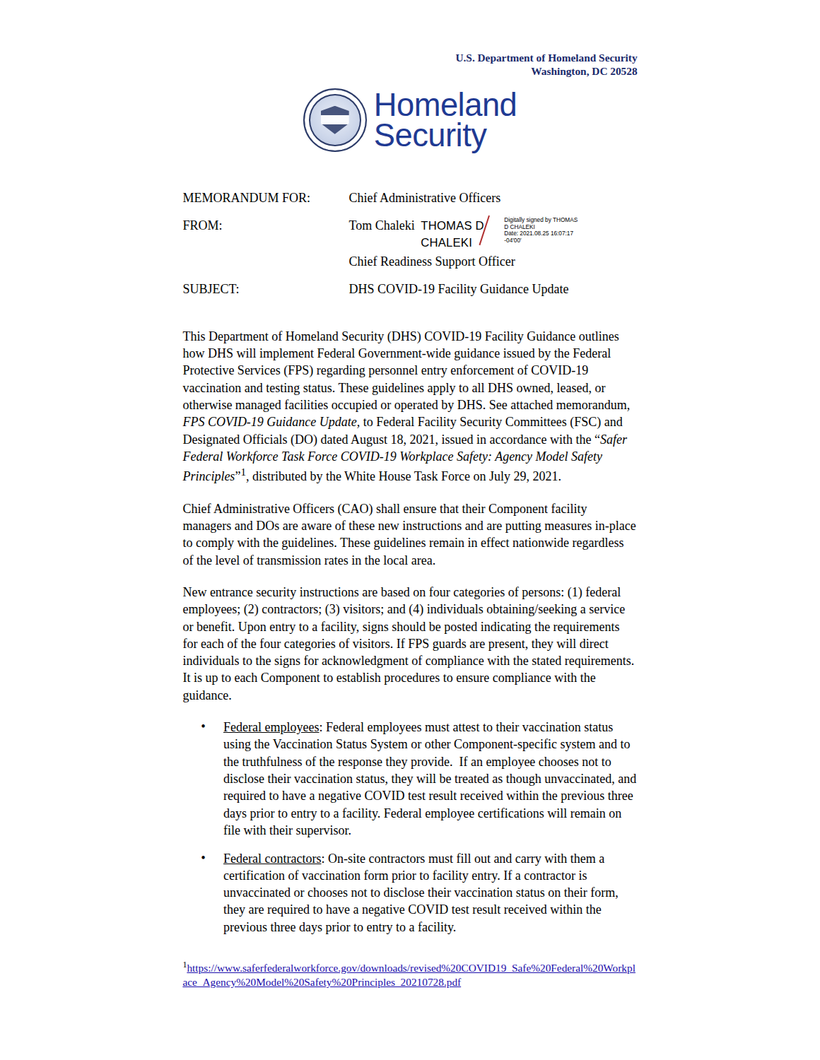U.S. Department of Homeland Security
Washington, DC 20528
Homeland
Security
| MEMORANDUM FOR: | Chief Administrative Officers |
| FROM: | Tom Chaleki THOMAS D CHALEKI Digitally signed by THOMAS D CHALEKI Date: 2021.08.25 16:07:17 -04'00' Chief Readiness Support Officer |
| SUBJECT: | DHS COVID-19 Facility Guidance Update |
This Department of Homeland Security (DHS) COVID-19 Facility Guidance outlines how DHS will implement Federal Government-wide guidance issued by the Federal Protective Services (FPS) regarding personnel entry enforcement of COVID-19 vaccination and testing status. These guidelines apply to all DHS owned, leased, or otherwise managed facilities occupied or operated by DHS. See attached memorandum, FPS COVID-19 Guidance Update, to Federal Facility Security Committees (FSC) and Designated Officials (DO) dated August 18, 2021, issued in accordance with the “Safer Federal Workforce Task Force COVID-19 Workplace Safety: Agency Model Safety Principles”1, distributed by the White House Task Force on July 29, 2021.
Chief Administrative Officers (CAO) shall ensure that their Component facility managers and DOs are aware of these new instructions and are putting measures in-place to comply with the guidelines. These guidelines remain in effect nationwide regardless of the level of transmission rates in the local area.
New entrance security instructions are based on four categories of persons: (1) federal employees; (2) contractors; (3) visitors; and (4) individuals obtaining/seeking a service or benefit. Upon entry to a facility, signs should be posted indicating the requirements for each of the four categories of visitors. If FPS guards are present, they will direct individuals to the signs for acknowledgment of compliance with the stated requirements. It is up to each Component to establish procedures to ensure compliance with the guidance.
Federal employees: Federal employees must attest to their vaccination status using the Vaccination Status System or other Component-specific system and to the truthfulness of the response they provide. If an employee chooses not to disclose their vaccination status, they will be treated as though unvaccinated, and required to have a negative COVID test result received within the previous three days prior to entry to a facility. Federal employee certifications will remain on file with their supervisor.
Federal contractors: On-site contractors must fill out and carry with them a certification of vaccination form prior to facility entry. If a contractor is unvaccinated or chooses not to disclose their vaccination status on their form, they are required to have a negative COVID test result received within the previous three days prior to entry to a facility.
1https://www.saferfederalworkforce.gov/downloads/revised%20COVID19_Safe%20Federal%20Workplace_Agency%20Model%20Safety%20Principles_20210728.pdf